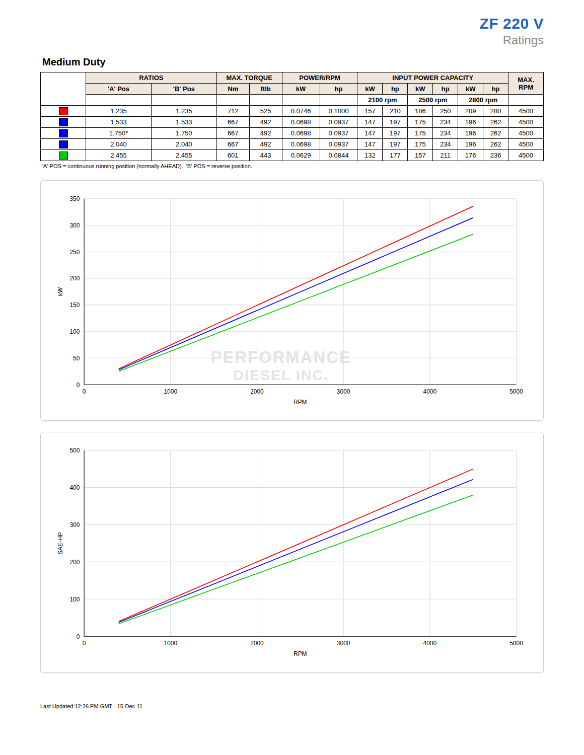ZF 220 V
Ratings
Medium Duty
| | RATIOS | MAX. TORQUE | POWER/RPM | INPUT POWER CAPACITY | MAX. RPM |
| --- | --- | --- | --- | --- | --- |
| 'A' Pos | 'B' Pos | Nm | ftlb | kW | hp | kW | hp | kW | hp | kW | hp |
| | | | | | | 2100 rpm | 2500 rpm | 2800 rpm | |
| | 1.235 | 1.235 | 712 | 525 | 0.0746 | 0.1000 | 157 | 210 | 186 | 250 | 209 | 280 | 4500 |
| | 1.533 | 1.533 | 667 | 492 | 0.0698 | 0.0937 | 147 | 197 | 175 | 234 | 196 | 262 | 4500 |
| | 1.750* | 1.750 | 667 | 492 | 0.0698 | 0.0937 | 147 | 197 | 175 | 234 | 196 | 262 | 4500 |
| | 2.040 | 2.040 | 667 | 492 | 0.0698 | 0.0937 | 147 | 197 | 175 | 234 | 196 | 262 | 4500 |
| | 2.455 | 2.455 | 601 | 443 | 0.0629 | 0.0844 | 132 | 177 | 157 | 211 | 176 | 236 | 4500 |
'A' POS = continuous running position (normally AHEAD). 'B' POS = reverse position.
PERFORMANCE DIESEL INC. 0 50 100 150 200 250 300 350 0 1000 2000 3000 4000 5000 RPM kW red: 0.0746 kW/rpm -> at 400 rpm: 29.8 kW ; at 4500 rpm: 335.7 kW
0 100 200 300 400 500 0 1000 2000 3000 4000 5000 RPM SAE-HP
Last Updated:12:26 PM GMT - 15-Dec-11